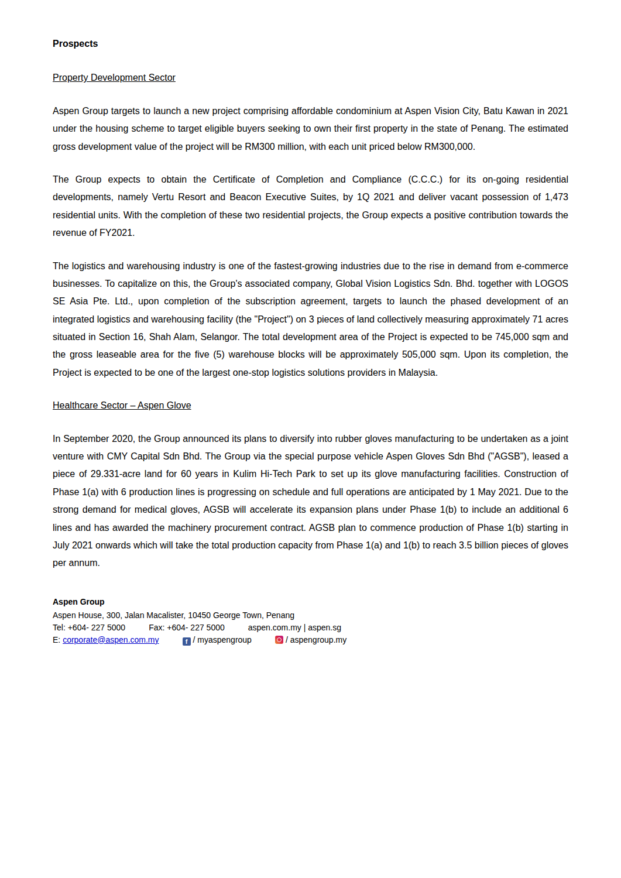Prospects
Property Development Sector
Aspen Group targets to launch a new project comprising affordable condominium at Aspen Vision City, Batu Kawan in 2021 under the housing scheme to target eligible buyers seeking to own their first property in the state of Penang. The estimated gross development value of the project will be RM300 million, with each unit priced below RM300,000.
The Group expects to obtain the Certificate of Completion and Compliance (C.C.C.) for its on-going residential developments, namely Vertu Resort and Beacon Executive Suites, by 1Q 2021 and deliver vacant possession of 1,473 residential units. With the completion of these two residential projects, the Group expects a positive contribution towards the revenue of FY2021.
The logistics and warehousing industry is one of the fastest-growing industries due to the rise in demand from e-commerce businesses. To capitalize on this, the Group's associated company, Global Vision Logistics Sdn. Bhd. together with LOGOS SE Asia Pte. Ltd., upon completion of the subscription agreement, targets to launch the phased development of an integrated logistics and warehousing facility (the "Project") on 3 pieces of land collectively measuring approximately 71 acres situated in Section 16, Shah Alam, Selangor. The total development area of the Project is expected to be 745,000 sqm and the gross leaseable area for the five (5) warehouse blocks will be approximately 505,000 sqm. Upon its completion, the Project is expected to be one of the largest one-stop logistics solutions providers in Malaysia.
Healthcare Sector – Aspen Glove
In September 2020, the Group announced its plans to diversify into rubber gloves manufacturing to be undertaken as a joint venture with CMY Capital Sdn Bhd. The Group via the special purpose vehicle Aspen Gloves Sdn Bhd ("AGSB"), leased a piece of 29.331-acre land for 60 years in Kulim Hi-Tech Park to set up its glove manufacturing facilities. Construction of Phase 1(a) with 6 production lines is progressing on schedule and full operations are anticipated by 1 May 2021. Due to the strong demand for medical gloves, AGSB will accelerate its expansion plans under Phase 1(b) to include an additional 6 lines and has awarded the machinery procurement contract. AGSB plan to commence production of Phase 1(b) starting in July 2021 onwards which will take the total production capacity from Phase 1(a) and 1(b) to reach 3.5 billion pieces of gloves per annum.
Aspen Group
Aspen House, 300, Jalan Macalister, 10450 George Town, Penang
Tel: +604- 227 5000 Fax: +604- 227 5000 aspen.com.my | aspen.sg
E: corporate@aspen.com.my f/ myaspengroup / aspengroup.my